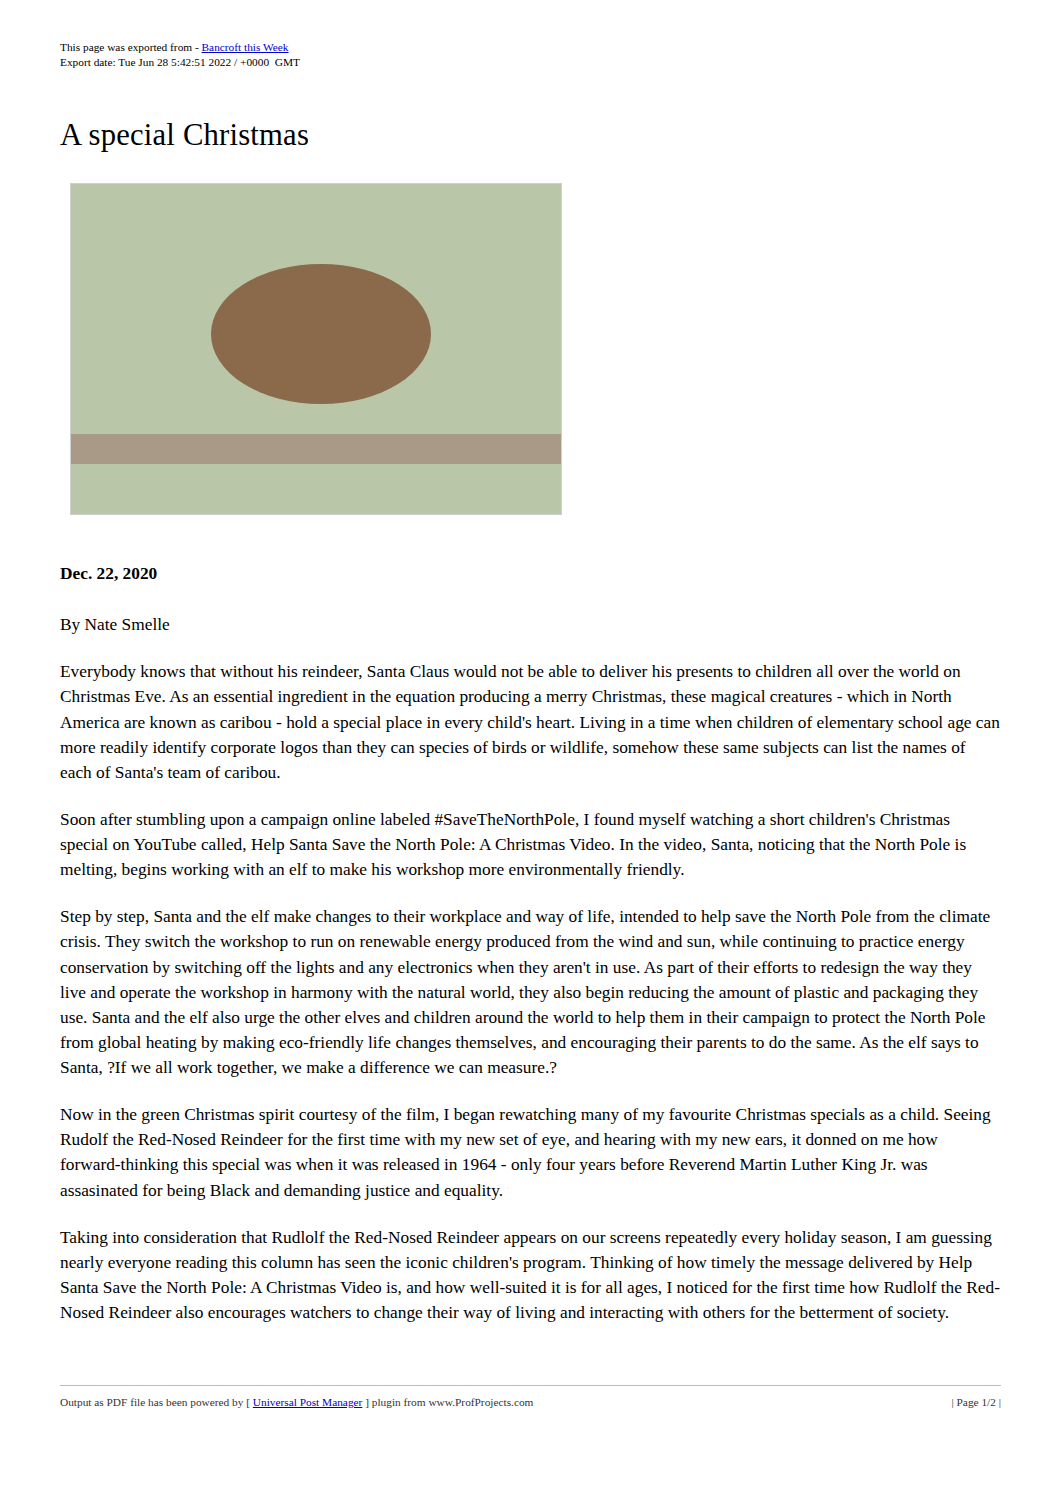This page was exported from - Bancroft this Week
Export date: Tue Jun 28 5:42:51 2022 / +0000 GMT
A special Christmas
Dec. 22, 2020
By Nate Smelle
Everybody knows that without his reindeer, Santa Claus would not be able to deliver his presents to children all over the world on Christmas Eve. As an essential ingredient in the equation producing a merry Christmas, these magical creatures - which in North America are known as caribou - hold a special place in every child's heart. Living in a time when children of elementary school age can more readily identify corporate logos than they can species of birds or wildlife, somehow these same subjects can list the names of each of Santa's team of caribou.
Soon after stumbling upon a campaign online labeled #SaveTheNorthPole, I found myself watching a short children's Christmas special on YouTube called, Help Santa Save the North Pole: A Christmas Video. In the video, Santa, noticing that the North Pole is melting, begins working with an elf to make his workshop more environmentally friendly.
Step by step, Santa and the elf make changes to their workplace and way of life, intended to help save the North Pole from the climate crisis. They switch the workshop to run on renewable energy produced from the wind and sun, while continuing to practice energy conservation by switching off the lights and any electronics when they aren't in use. As part of their efforts to redesign the way they live and operate the workshop in harmony with the natural world, they also begin reducing the amount of plastic and packaging they use. Santa and the elf also urge the other elves and children around the world to help them in their campaign to protect the North Pole from global heating by making eco-friendly life changes themselves, and encouraging their parents to do the same. As the elf says to Santa, ?If we all work together, we make a difference we can measure.?
Now in the green Christmas spirit courtesy of the film, I began rewatching many of my favourite Christmas specials as a child. Seeing Rudolf the Red-Nosed Reindeer for the first time with my new set of eye, and hearing with my new ears, it donned on me how forward-thinking this special was when it was released in 1964 - only four years before Reverend Martin Luther King Jr. was assasinated for being Black and demanding justice and equality.
Taking into consideration that Rudlolf the Red-Nosed Reindeer appears on our screens repeatedly every holiday season, I am guessing nearly everyone reading this column has seen the iconic children's program. Thinking of how timely the message delivered by Help Santa Save the North Pole: A Christmas Video is, and how well-suited it is for all ages, I noticed for the first time how Rudlolf the Red-Nosed Reindeer also encourages watchers to change their way of living and interacting with others for the betterment of society.
Output as PDF file has been powered by [ Universal Post Manager ] plugin from www.ProfProjects.com
| Page 1/2 |